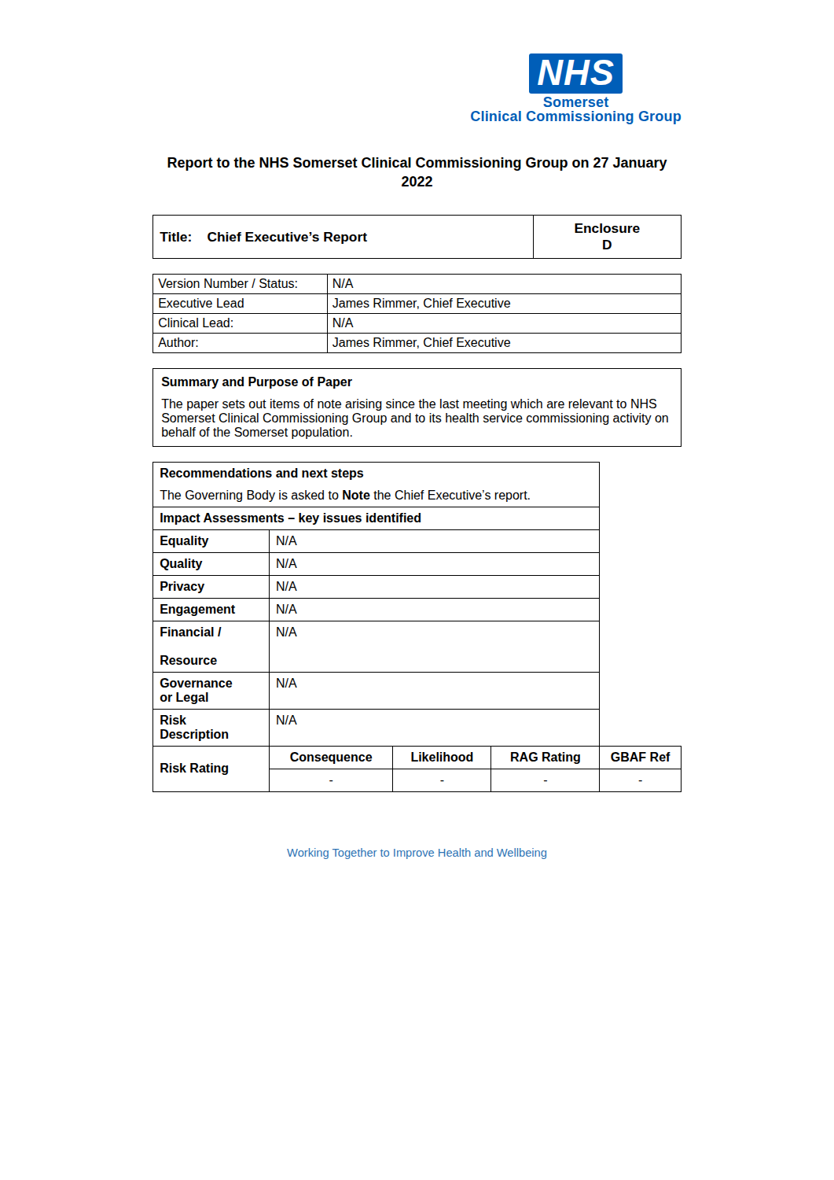NHS
Somerset
Clinical Commissioning Group
Report to the NHS Somerset Clinical Commissioning Group on 27 January 2022
| Title: Chief Executive’s Report | Enclosure D |
| Version Number / Status: | N/A |
| Executive Lead | James Rimmer, Chief Executive |
| Clinical Lead: | N/A |
| Author: | James Rimmer, Chief Executive |
| Summary and Purpose of Paper The paper sets out items of note arising since the last meeting which are relevant to NHS Somerset Clinical Commissioning Group and to its health service commissioning activity on behalf of the Somerset population. |
| Recommendations and next steps The Governing Body is asked to Note the Chief Executive’s report. |
| Impact Assessments – key issues identified |
| Equality | N/A |
| Quality | N/A |
| Privacy | N/A |
| Engagement | N/A |
| Financial / Resource | N/A |
| Governance or Legal | N/A |
| Risk Description | N/A |
| Risk Rating | Consequence | Likelihood | RAG Rating | GBAF Ref |
| - | - | - | - |
Working Together to Improve Health and Wellbeing